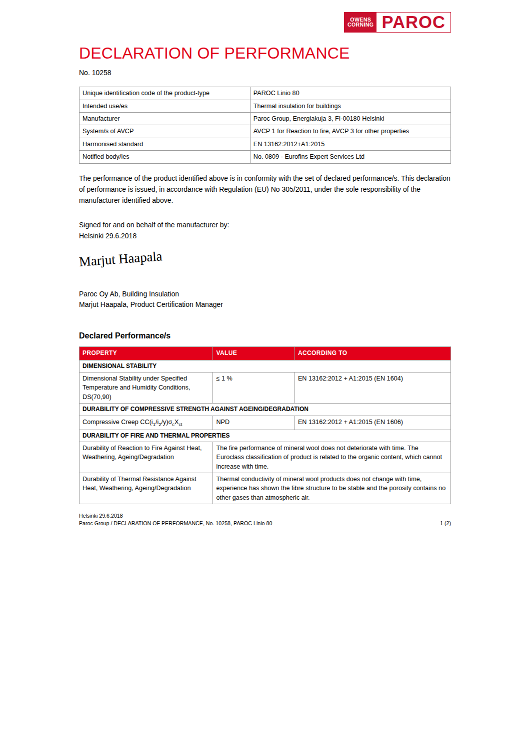OWENS
CORNING PAROC
DECLARATION OF PERFORMANCE
No. 10258
| Unique identification code of the product-type | PAROC Linio 80 |
| Intended use/es | Thermal insulation for buildings |
| Manufacturer | Paroc Group, Energiakuja 3, FI-00180 Helsinki |
| System/s of AVCP | AVCP 1 for Reaction to fire, AVCP 3 for other properties |
| Harmonised standard | EN 13162:2012+A1:2015 |
| Notified body/ies | No. 0809 - Eurofins Expert Services Ltd |
The performance of the product identified above is in conformity with the set of declared performance/s. This declaration of performance is issued, in accordance with Regulation (EU) No 305/2011, under the sole responsibility of the manufacturer identified above.
Signed for and on behalf of the manufacturer by:
Helsinki 29.6.2018
Marjut Haapala
Paroc Oy Ab, Building Insulation
Marjut Haapala, Product Certification Manager
Declared Performance/s
| PROPERTY | VALUE | ACCORDING TO |
| --- | --- | --- |
| DIMENSIONAL STABILITY |
| Dimensional Stability under Specified Temperature and Humidity Conditions, DS(70,90) | ≤ 1 % | EN 13162:2012 + A1:2015 (EN 1604) |
| DURABILITY OF COMPRESSIVE STRENGTH AGAINST AGEING/DEGRADATION |
| Compressive Creep CC(i 1 /i 2 /y)σ c X ct | NPD | EN 13162:2012 + A1:2015 (EN 1606) |
| DURABILITY OF FIRE AND THERMAL PROPERTIES |
| Durability of Reaction to Fire Against Heat, Weathering, Ageing/Degradation | The fire performance of mineral wool does not deteriorate with time. The Euroclass classification of product is related to the organic content, which cannot increase with time. |
| Durability of Thermal Resistance Against Heat, Weathering, Ageing/Degradation | Thermal conductivity of mineral wool products does not change with time, experience has shown the fibre structure to be stable and the porosity contains no other gases than atmospheric air. |
Helsinki 29.6.2018
Paroc Group / DECLARATION OF PERFORMANCE, No. 10258, PAROC Linio 80
1 (2)